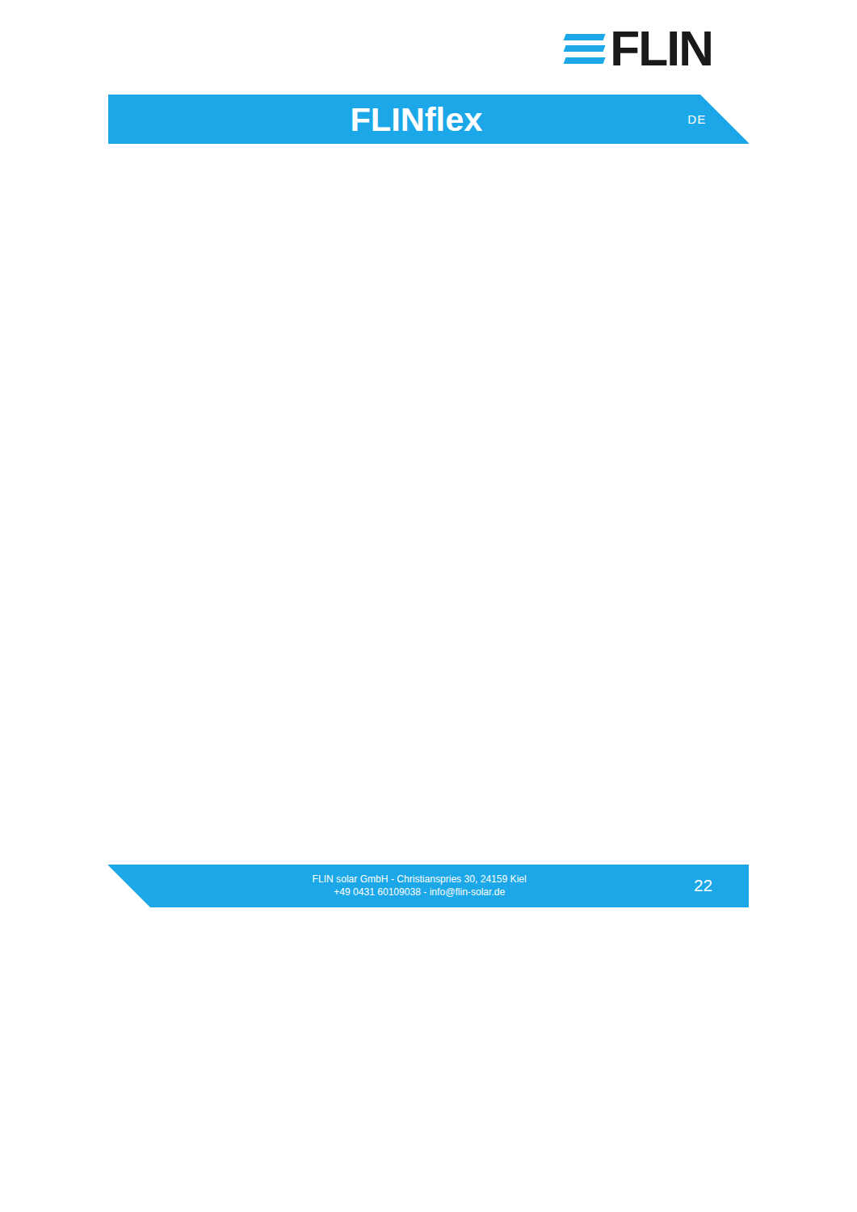FLIN
FLINflex
DE
FLIN solar GmbH - Christianspries 30, 24159 Kiel
+49 0431 60109038 - info@flin-solar.de
22